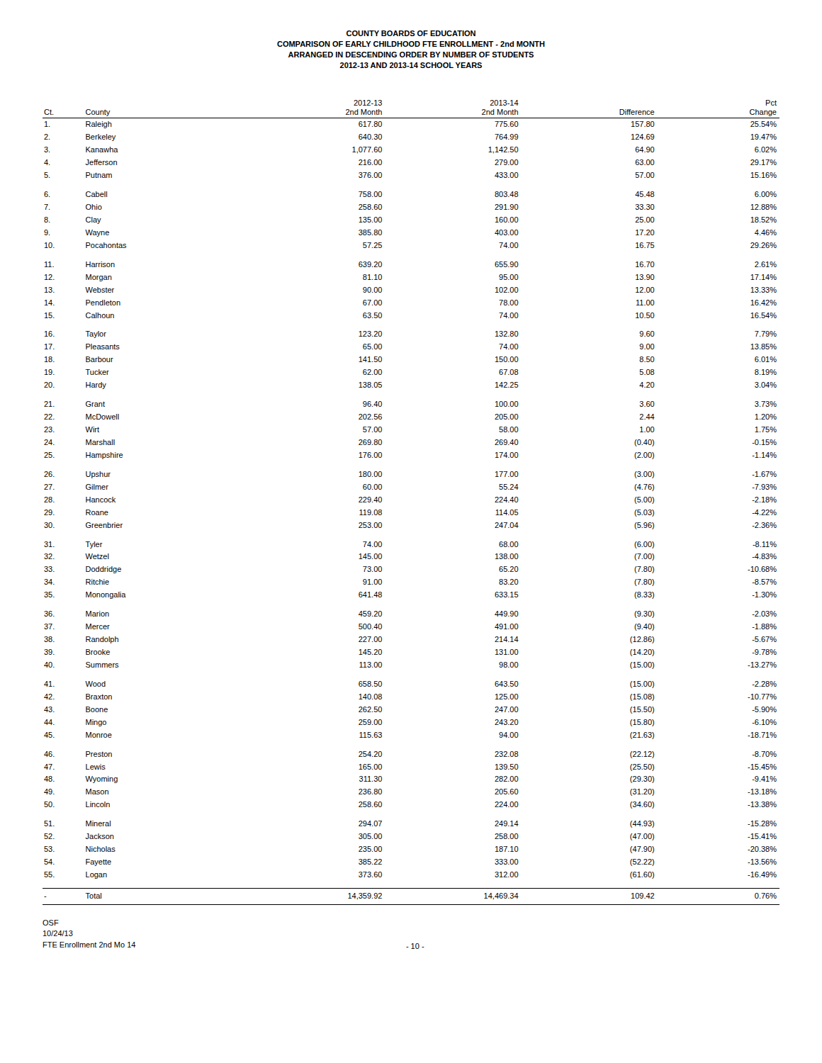COUNTY BOARDS OF EDUCATION
COMPARISON OF EARLY CHILDHOOD FTE ENROLLMENT - 2nd MONTH
ARRANGED IN DESCENDING ORDER BY NUMBER OF STUDENTS
2012-13 AND 2013-14 SCHOOL YEARS
| | | 2012-13 | 2013-14 | | Pct |
| --- | --- | --- | --- | --- | --- |
| Ct. | County | 2nd Month | 2nd Month | Difference | Change |
| 1. | Raleigh | 617.80 | 775.60 | 157.80 | 25.54% |
| 2. | Berkeley | 640.30 | 764.99 | 124.69 | 19.47% |
| 3. | Kanawha | 1,077.60 | 1,142.50 | 64.90 | 6.02% |
| 4. | Jefferson | 216.00 | 279.00 | 63.00 | 29.17% |
| 5. | Putnam | 376.00 | 433.00 | 57.00 | 15.16% |
| 6. | Cabell | 758.00 | 803.48 | 45.48 | 6.00% |
| 7. | Ohio | 258.60 | 291.90 | 33.30 | 12.88% |
| 8. | Clay | 135.00 | 160.00 | 25.00 | 18.52% |
| 9. | Wayne | 385.80 | 403.00 | 17.20 | 4.46% |
| 10. | Pocahontas | 57.25 | 74.00 | 16.75 | 29.26% |
| 11. | Harrison | 639.20 | 655.90 | 16.70 | 2.61% |
| 12. | Morgan | 81.10 | 95.00 | 13.90 | 17.14% |
| 13. | Webster | 90.00 | 102.00 | 12.00 | 13.33% |
| 14. | Pendleton | 67.00 | 78.00 | 11.00 | 16.42% |
| 15. | Calhoun | 63.50 | 74.00 | 10.50 | 16.54% |
| 16. | Taylor | 123.20 | 132.80 | 9.60 | 7.79% |
| 17. | Pleasants | 65.00 | 74.00 | 9.00 | 13.85% |
| 18. | Barbour | 141.50 | 150.00 | 8.50 | 6.01% |
| 19. | Tucker | 62.00 | 67.08 | 5.08 | 8.19% |
| 20. | Hardy | 138.05 | 142.25 | 4.20 | 3.04% |
| 21. | Grant | 96.40 | 100.00 | 3.60 | 3.73% |
| 22. | McDowell | 202.56 | 205.00 | 2.44 | 1.20% |
| 23. | Wirt | 57.00 | 58.00 | 1.00 | 1.75% |
| 24. | Marshall | 269.80 | 269.40 | (0.40) | -0.15% |
| 25. | Hampshire | 176.00 | 174.00 | (2.00) | -1.14% |
| 26. | Upshur | 180.00 | 177.00 | (3.00) | -1.67% |
| 27. | Gilmer | 60.00 | 55.24 | (4.76) | -7.93% |
| 28. | Hancock | 229.40 | 224.40 | (5.00) | -2.18% |
| 29. | Roane | 119.08 | 114.05 | (5.03) | -4.22% |
| 30. | Greenbrier | 253.00 | 247.04 | (5.96) | -2.36% |
| 31. | Tyler | 74.00 | 68.00 | (6.00) | -8.11% |
| 32. | Wetzel | 145.00 | 138.00 | (7.00) | -4.83% |
| 33. | Doddridge | 73.00 | 65.20 | (7.80) | -10.68% |
| 34. | Ritchie | 91.00 | 83.20 | (7.80) | -8.57% |
| 35. | Monongalia | 641.48 | 633.15 | (8.33) | -1.30% |
| 36. | Marion | 459.20 | 449.90 | (9.30) | -2.03% |
| 37. | Mercer | 500.40 | 491.00 | (9.40) | -1.88% |
| 38. | Randolph | 227.00 | 214.14 | (12.86) | -5.67% |
| 39. | Brooke | 145.20 | 131.00 | (14.20) | -9.78% |
| 40. | Summers | 113.00 | 98.00 | (15.00) | -13.27% |
| 41. | Wood | 658.50 | 643.50 | (15.00) | -2.28% |
| 42. | Braxton | 140.08 | 125.00 | (15.08) | -10.77% |
| 43. | Boone | 262.50 | 247.00 | (15.50) | -5.90% |
| 44. | Mingo | 259.00 | 243.20 | (15.80) | -6.10% |
| 45. | Monroe | 115.63 | 94.00 | (21.63) | -18.71% |
| 46. | Preston | 254.20 | 232.08 | (22.12) | -8.70% |
| 47. | Lewis | 165.00 | 139.50 | (25.50) | -15.45% |
| 48. | Wyoming | 311.30 | 282.00 | (29.30) | -9.41% |
| 49. | Mason | 236.80 | 205.60 | (31.20) | -13.18% |
| 50. | Lincoln | 258.60 | 224.00 | (34.60) | -13.38% |
| 51. | Mineral | 294.07 | 249.14 | (44.93) | -15.28% |
| 52. | Jackson | 305.00 | 258.00 | (47.00) | -15.41% |
| 53. | Nicholas | 235.00 | 187.10 | (47.90) | -20.38% |
| 54. | Fayette | 385.22 | 333.00 | (52.22) | -13.56% |
| 55. | Logan | 373.60 | 312.00 | (61.60) | -16.49% |
| - | Total | 14,359.92 | 14,469.34 | 109.42 | 0.76% |
OSF
10/24/13
FTE Enrollment 2nd Mo 14
- 10 -